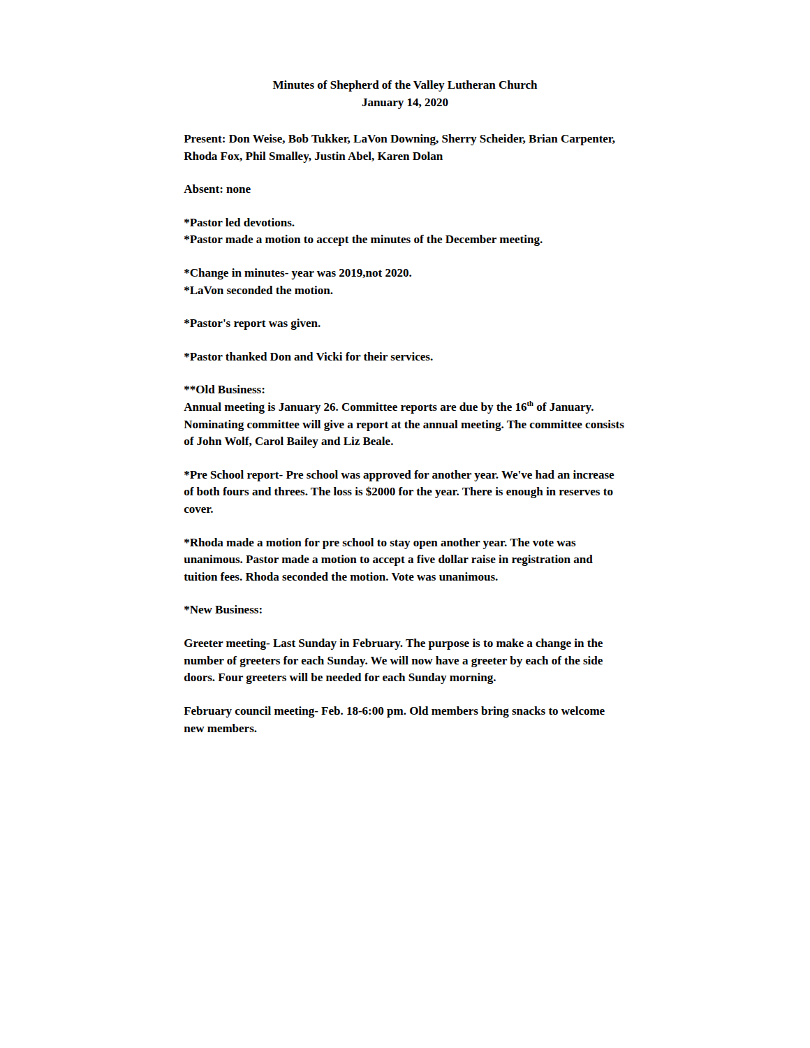Minutes of Shepherd of the Valley Lutheran Church
January 14, 2020
Present: Don Weise, Bob Tukker, LaVon Downing, Sherry Scheider, Brian Carpenter, Rhoda Fox, Phil Smalley, Justin Abel, Karen Dolan
Absent: none
*Pastor led devotions.
*Pastor made a motion to accept the minutes of the December meeting.
*Change in minutes- year was 2019,not 2020.
*LaVon seconded the motion.
*Pastor's report was given.
*Pastor thanked Don and Vicki for their services.
**Old Business:
Annual meeting is January 26. Committee reports are due by the 16th of January. Nominating committee will give a report at the annual meeting. The committee consists of John Wolf, Carol Bailey and Liz Beale.
*Pre School report- Pre school was approved for another year. We've had an increase of both fours and threes. The loss is $2000 for the year. There is enough in reserves to cover.
*Rhoda made a motion for pre school to stay open another year. The vote was unanimous. Pastor made a motion to accept a five dollar raise in registration and tuition fees. Rhoda seconded the motion. Vote was unanimous.
*New Business:
Greeter meeting- Last Sunday in February. The purpose is to make a change in the number of greeters for each Sunday. We will now have a greeter by each of the side doors. Four greeters will be needed for each Sunday morning.
February council meeting- Feb. 18-6:00 pm. Old members bring snacks to welcome new members.